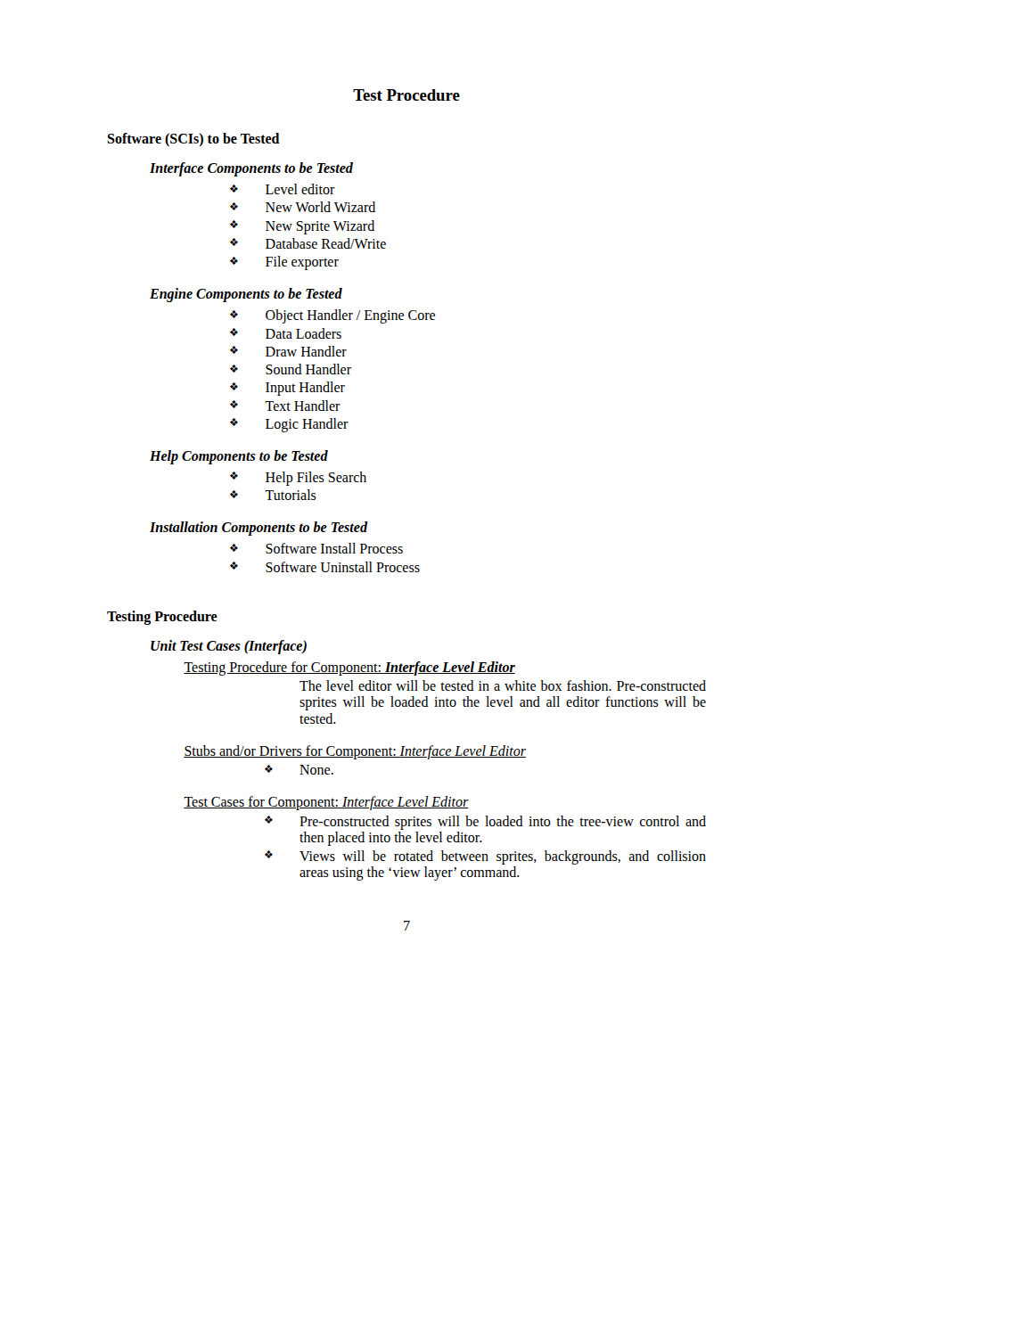Test Procedure
Software (SCIs) to be Tested
Interface Components to be Tested
Level editor
New World Wizard
New Sprite Wizard
Database Read/Write
File exporter
Engine Components to be Tested
Object Handler / Engine Core
Data Loaders
Draw Handler
Sound Handler
Input Handler
Text Handler
Logic Handler
Help Components to be Tested
Help Files Search
Tutorials
Installation Components to be Tested
Software Install Process
Software Uninstall Process
Testing Procedure
Unit Test Cases (Interface)
Testing Procedure for Component: Interface Level Editor
The level editor will be tested in a white box fashion. Pre-constructed sprites will be loaded into the level and all editor functions will be tested.
Stubs and/or Drivers for Component: Interface Level Editor
None.
Test Cases for Component: Interface Level Editor
Pre-constructed sprites will be loaded into the tree-view control and then placed into the level editor.
Views will be rotated between sprites, backgrounds, and collision areas using the ‘view layer’ command.
7